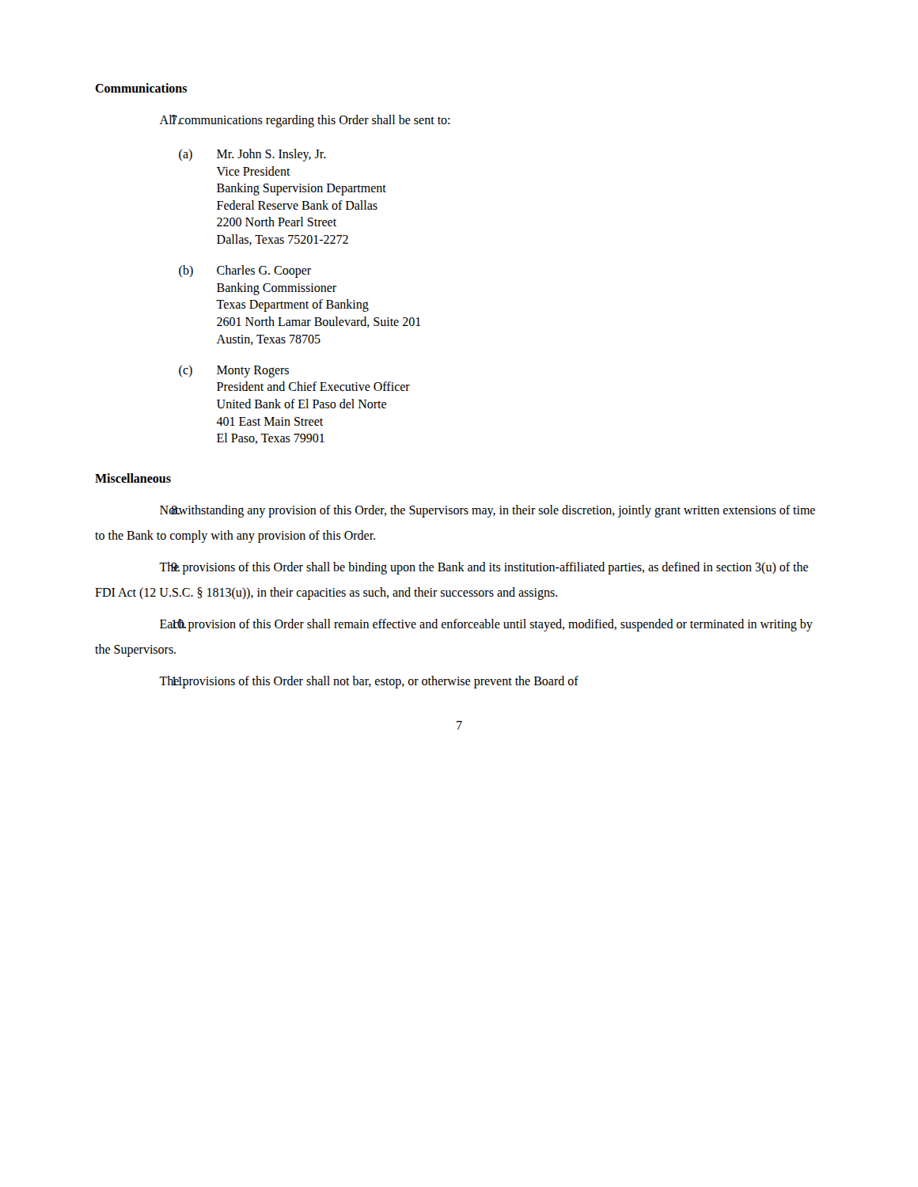Communications
7. All communications regarding this Order shall be sent to:
(a) Mr. John S. Insley, Jr.
Vice President
Banking Supervision Department
Federal Reserve Bank of Dallas
2200 North Pearl Street
Dallas, Texas 75201-2272
(b) Charles G. Cooper
Banking Commissioner
Texas Department of Banking
2601 North Lamar Boulevard, Suite 201
Austin, Texas 78705
(c) Monty Rogers
President and Chief Executive Officer
United Bank of El Paso del Norte
401 East Main Street
El Paso, Texas 79901
Miscellaneous
8. Notwithstanding any provision of this Order, the Supervisors may, in their sole discretion, jointly grant written extensions of time to the Bank to comply with any provision of this Order.
9. The provisions of this Order shall be binding upon the Bank and its institution-affiliated parties, as defined in section 3(u) of the FDI Act (12 U.S.C. § 1813(u)), in their capacities as such, and their successors and assigns.
10. Each provision of this Order shall remain effective and enforceable until stayed, modified, suspended or terminated in writing by the Supervisors.
11. The provisions of this Order shall not bar, estop, or otherwise prevent the Board of
7